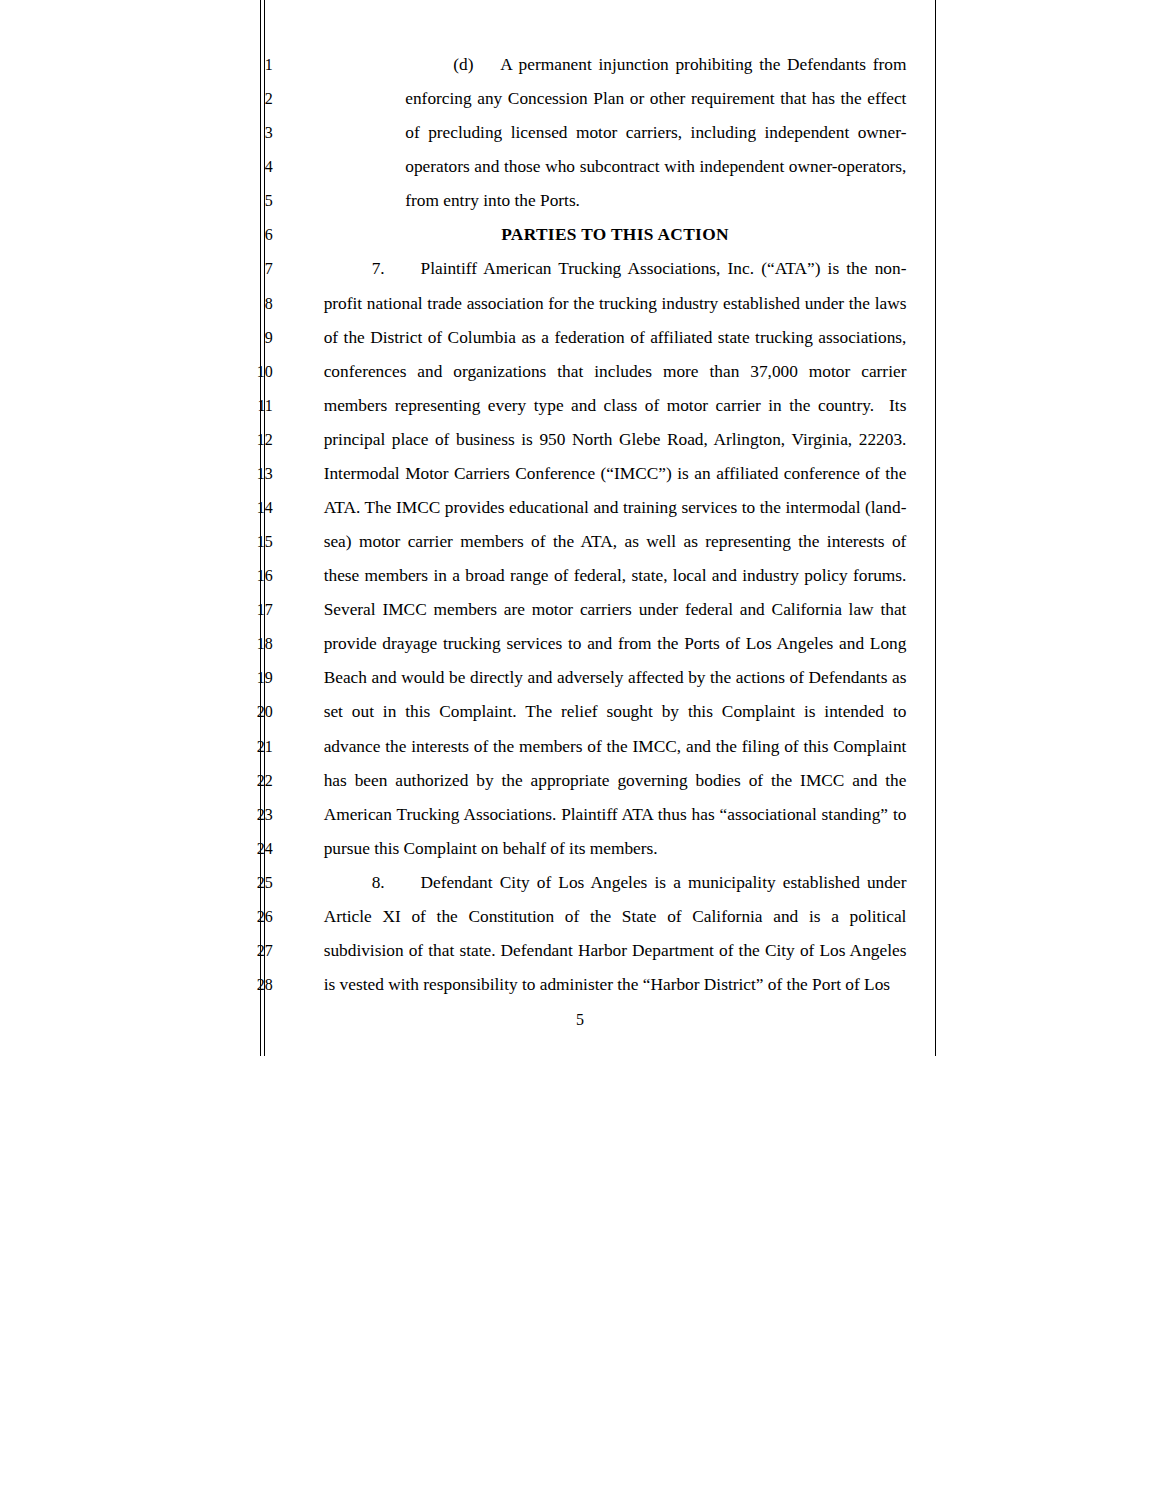1
2
3
4
5
6
7
8
9
10
11
12
13
14
15
16
17
18
19
20
21
22
23
24
25
26
27
28
(d) A permanent injunction prohibiting the Defendants from enforcing any Concession Plan or other requirement that has the effect of precluding licensed motor carriers, including independent owner-operators and those who subcontract with independent owner-operators, from entry into the Ports.
PARTIES TO THIS ACTION
7. Plaintiff American Trucking Associations, Inc. (“ATA”) is the non-profit national trade association for the trucking industry established under the laws of the District of Columbia as a federation of affiliated state trucking associations, conferences and organizations that includes more than 37,000 motor carrier members representing every type and class of motor carrier in the country. Its principal place of business is 950 North Glebe Road, Arlington, Virginia, 22203. Intermodal Motor Carriers Conference (“IMCC”) is an affiliated conference of the ATA. The IMCC provides educational and training services to the intermodal (land-sea) motor carrier members of the ATA, as well as representing the interests of these members in a broad range of federal, state, local and industry policy forums. Several IMCC members are motor carriers under federal and California law that provide drayage trucking services to and from the Ports of Los Angeles and Long Beach and would be directly and adversely affected by the actions of Defendants as set out in this Complaint. The relief sought by this Complaint is intended to advance the interests of the members of the IMCC, and the filing of this Complaint has been authorized by the appropriate governing bodies of the IMCC and the American Trucking Associations. Plaintiff ATA thus has “associational standing” to pursue this Complaint on behalf of its members.
8. Defendant City of Los Angeles is a municipality established under Article XI of the Constitution of the State of California and is a political subdivision of that state. Defendant Harbor Department of the City of Los Angeles is vested with responsibility to administer the “Harbor District” of the Port of Los
5